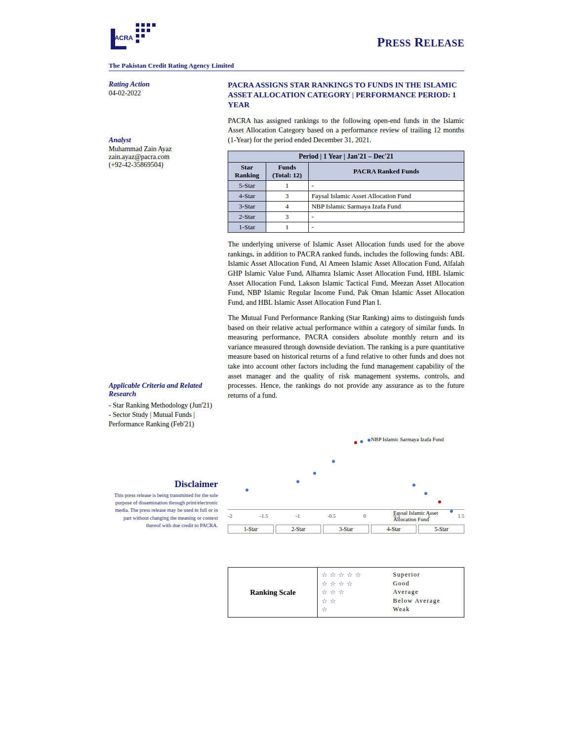L PACRA
PRESS RELEASE
The Pakistan Credit Rating Agency Limited
Rating Action
04-02-2022
Analyst
Muhammad Zain Ayaz
zain.ayaz@pacra.com
(+92-42-35869504)
Applicable Criteria and Related Research
- Star Ranking Methodology (Jun'21)
- Sector Study | Mutual Funds | Performance Ranking (Feb'21)
Disclaimer
This press release is being transmitted for the sole purpose of dissemination through print/electronic media. The press release may be used in full or in part without changing the meaning or context thereof with due credit to PACRA.
PACRA assigns Star Rankings to Funds in the Islamic Asset Allocation Category | Performance Period: 1 Year
PACRA has assigned rankings to the following open-end funds in the Islamic Asset Allocation Category based on a performance review of trailing 12 months (1-Year) for the period ended December 31, 2021.
| Period / 1 Year / Jan'21 – Dec'21 |
| --- |
| Star Ranking | Funds (Total: 12) | PACRA Ranked Funds |
| 5-Star | 1 | - |
| 4-Star | 3 | Faysal Islamic Asset Allocation Fund |
| 3-Star | 4 | NBP Islamic Sarmaya Izafa Fund |
| 2-Star | 3 | - |
| 1-Star | 1 | - |
The underlying universe of Islamic Asset Allocation funds used for the above rankings, in addition to PACRA ranked funds, includes the following funds: ABL Islamic Asset Allocation Fund, Al Ameen Islamic Asset Allocation Fund, Alfalah GHP Islamic Value Fund, Alhamra Islamic Asset Allocation Fund, HBL Islamic Asset Allocation Fund, Lakson Islamic Tactical Fund, Meezan Asset Allocation Fund, NBP Islamic Regular Income Fund, Pak Oman Islamic Asset Allocation Fund, and HBL Islamic Asset Allocation Fund Plan I.
The Mutual Fund Performance Ranking (Star Ranking) aims to distinguish funds based on their relative actual performance within a category of similar funds. In measuring performance, PACRA considers absolute monthly return and its variance measured through downside deviation. The ranking is a pure quantitative measure based on historical returns of a fund relative to other funds and does not take into account other factors including the fund management capability of the asset manager and the quality of risk management systems, controls, and processes. Hence, the rankings do not provide any assurance as to the future returns of a fund.
NBP Islamic Sarmaya Izafa Fund
Faysal Islamic Asset
Allocation Fund
-2 -1.5 -1 -0.5 0 0.5 1 1.5
1-Star
2-Star
3-Star
4-Star
5-Star
Ranking Scale
☆☆☆☆☆
☆☆☆☆
☆☆☆
☆☆
☆
Superior
Good
Average
Below Average
Weak